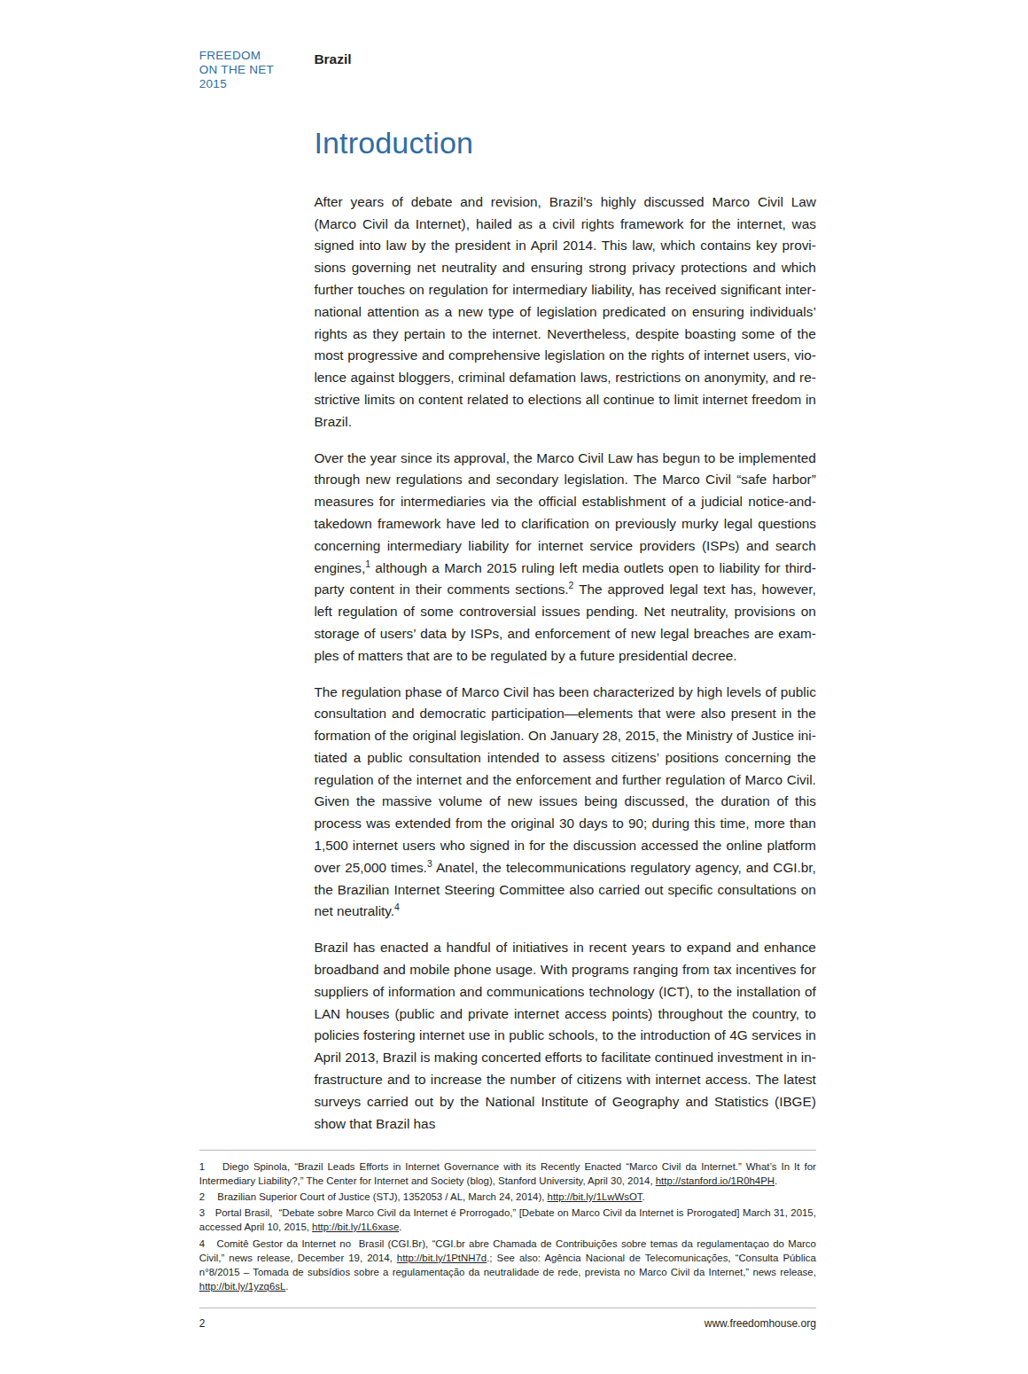Freedom on the Net 2015
Brazil
Introduction
After years of debate and revision, Brazil’s highly discussed Marco Civil Law (Marco Civil da Internet), hailed as a civil rights framework for the internet, was signed into law by the president in April 2014. This law, which contains key provisions governing net neutrality and ensuring strong privacy protections and which further touches on regulation for intermediary liability, has received significant international attention as a new type of legislation predicated on ensuring individuals’ rights as they pertain to the internet. Nevertheless, despite boasting some of the most progressive and comprehensive legislation on the rights of internet users, violence against bloggers, criminal defamation laws, restrictions on anonymity, and restrictive limits on content related to elections all continue to limit internet freedom in Brazil.
Over the year since its approval, the Marco Civil Law has begun to be implemented through new regulations and secondary legislation. The Marco Civil “safe harbor” measures for intermediaries via the official establishment of a judicial notice-and-takedown framework have led to clarification on previously murky legal questions concerning intermediary liability for internet service providers (ISPs) and search engines,1 although a March 2015 ruling left media outlets open to liability for third-party content in their comments sections.2 The approved legal text has, however, left regulation of some controversial issues pending. Net neutrality, provisions on storage of users’ data by ISPs, and enforcement of new legal breaches are examples of matters that are to be regulated by a future presidential decree.
The regulation phase of Marco Civil has been characterized by high levels of public consultation and democratic participation—elements that were also present in the formation of the original legislation. On January 28, 2015, the Ministry of Justice initiated a public consultation intended to assess citizens’ positions concerning the regulation of the internet and the enforcement and further regulation of Marco Civil. Given the massive volume of new issues being discussed, the duration of this process was extended from the original 30 days to 90; during this time, more than 1,500 internet users who signed in for the discussion accessed the online platform over 25,000 times.3 Anatel, the telecommunications regulatory agency, and CGI.br, the Brazilian Internet Steering Committee also carried out specific consultations on net neutrality.4
Brazil has enacted a handful of initiatives in recent years to expand and enhance broadband and mobile phone usage. With programs ranging from tax incentives for suppliers of information and communications technology (ICT), to the installation of LAN houses (public and private internet access points) throughout the country, to policies fostering internet use in public schools, to the introduction of 4G services in April 2013, Brazil is making concerted efforts to facilitate continued investment in infrastructure and to increase the number of citizens with internet access. The latest surveys carried out by the National Institute of Geography and Statistics (IBGE) show that Brazil has
1 Diego Spinola, “Brazil Leads Efforts in Internet Governance with its Recently Enacted “Marco Civil da Internet.” What’s In It for Intermediary Liability?,” The Center for Internet and Society (blog), Stanford University, April 30, 2014, http://stanford.io/1R0h4PH.
2 Brazilian Superior Court of Justice (STJ), 1352053 / AL, March 24, 2014), http://bit.ly/1LwWsOT.
3 Portal Brasil, “Debate sobre Marco Civil da Internet é Prorrogado,” [Debate on Marco Civil da Internet is Prorogated] March 31, 2015, accessed April 10, 2015, http://bit.ly/1L6xase.
4 Comitê Gestor da Internet no Brasil (CGI.Br), “CGI.br abre Chamada de Contribuições sobre temas da regulamentaçao do Marco Civil,” news release, December 19, 2014, http://bit.ly/1PtNH7d.; See also: Agência Nacional de Telecomunicações, “Consulta Pública n°8/2015 – Tomada de subsídios sobre a regulamentação da neutralidade de rede, prevista no Marco Civil da Internet,” news release, http://bit.ly/1yzq6sL.
2 www.freedomhouse.org